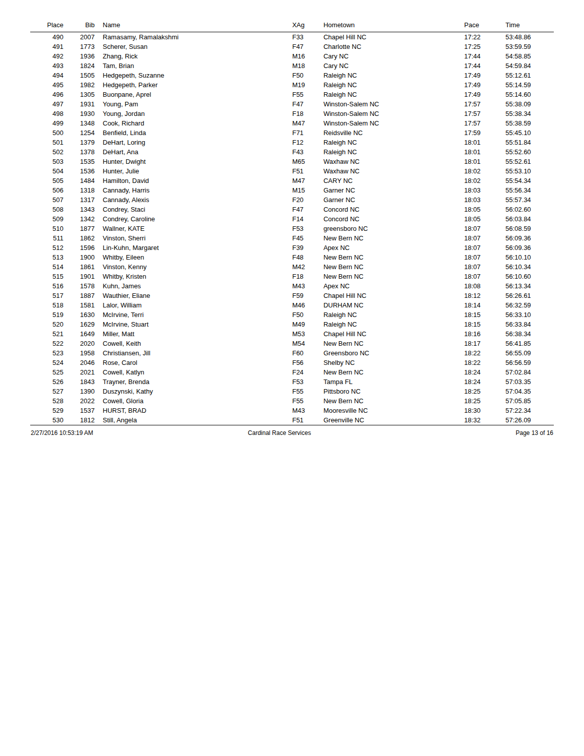| Place | Bib | Name | XAg | Hometown | Pace | Time |
| --- | --- | --- | --- | --- | --- | --- |
| 490 | 2007 | Ramasamy, Ramalakshmi | F33 | Chapel Hill NC | 17:22 | 53:48.86 |
| 491 | 1773 | Scherer, Susan | F47 | Charlotte NC | 17:25 | 53:59.59 |
| 492 | 1936 | Zhang, Rick | M16 | Cary NC | 17:44 | 54:58.85 |
| 493 | 1824 | Tam, Brian | M18 | Cary NC | 17:44 | 54:59.84 |
| 494 | 1505 | Hedgepeth, Suzanne | F50 | Raleigh NC | 17:49 | 55:12.61 |
| 495 | 1982 | Hedgepeth, Parker | M19 | Raleigh NC | 17:49 | 55:14.59 |
| 496 | 1305 | Buonpane, Aprel | F55 | Raleigh NC | 17:49 | 55:14.60 |
| 497 | 1931 | Young, Pam | F47 | Winston-Salem NC | 17:57 | 55:38.09 |
| 498 | 1930 | Young, Jordan | F18 | Winston-Salem NC | 17:57 | 55:38.34 |
| 499 | 1348 | Cook, Richard | M47 | Winston-Salem NC | 17:57 | 55:38.59 |
| 500 | 1254 | Benfield, Linda | F71 | Reidsville NC | 17:59 | 55:45.10 |
| 501 | 1379 | DeHart, Loring | F12 | Raleigh NC | 18:01 | 55:51.84 |
| 502 | 1378 | DeHart, Ana | F43 | Raleigh NC | 18:01 | 55:52.60 |
| 503 | 1535 | Hunter, Dwight | M65 | Waxhaw NC | 18:01 | 55:52.61 |
| 504 | 1536 | Hunter, Julie | F51 | Waxhaw NC | 18:02 | 55:53.10 |
| 505 | 1484 | Hamilton, David | M47 | CARY NC | 18:02 | 55:54.34 |
| 506 | 1318 | Cannady, Harris | M15 | Garner NC | 18:03 | 55:56.34 |
| 507 | 1317 | Cannady, Alexis | F20 | Garner NC | 18:03 | 55:57.34 |
| 508 | 1343 | Condrey, Staci | F47 | Concord NC | 18:05 | 56:02.60 |
| 509 | 1342 | Condrey, Caroline | F14 | Concord NC | 18:05 | 56:03.84 |
| 510 | 1877 | Wallner, KATE | F53 | greensboro NC | 18:07 | 56:08.59 |
| 511 | 1862 | Vinston, Sherri | F45 | New Bern NC | 18:07 | 56:09.36 |
| 512 | 1596 | Lin-Kuhn, Margaret | F39 | Apex NC | 18:07 | 56:09.36 |
| 513 | 1900 | Whitby, Eileen | F48 | New Bern NC | 18:07 | 56:10.10 |
| 514 | 1861 | Vinston, Kenny | M42 | New Bern NC | 18:07 | 56:10.34 |
| 515 | 1901 | Whitby, Kristen | F18 | New Bern NC | 18:07 | 56:10.60 |
| 516 | 1578 | Kuhn, James | M43 | Apex NC | 18:08 | 56:13.34 |
| 517 | 1887 | Wauthier, Eliane | F59 | Chapel Hill NC | 18:12 | 56:26.61 |
| 518 | 1581 | Lalor, William | M46 | DURHAM NC | 18:14 | 56:32.59 |
| 519 | 1630 | McIrvine, Terri | F50 | Raleigh NC | 18:15 | 56:33.10 |
| 520 | 1629 | McIrvine, Stuart | M49 | Raleigh NC | 18:15 | 56:33.84 |
| 521 | 1649 | Miller, Matt | M53 | Chapel Hill NC | 18:16 | 56:38.34 |
| 522 | 2020 | Cowell, Keith | M54 | New Bern NC | 18:17 | 56:41.85 |
| 523 | 1958 | Christiansen, Jill | F60 | Greensboro NC | 18:22 | 56:55.09 |
| 524 | 2046 | Rose, Carol | F56 | Shelby NC | 18:22 | 56:56.59 |
| 525 | 2021 | Cowell, Katlyn | F24 | New Bern NC | 18:24 | 57:02.84 |
| 526 | 1843 | Trayner, Brenda | F53 | Tampa FL | 18:24 | 57:03.35 |
| 527 | 1390 | Duszynski, Kathy | F55 | Pittsboro NC | 18:25 | 57:04.35 |
| 528 | 2022 | Cowell, Gloria | F55 | New Bern NC | 18:25 | 57:05.85 |
| 529 | 1537 | HURST, BRAD | M43 | Mooresville NC | 18:30 | 57:22.34 |
| 530 | 1812 | Still, Angela | F51 | Greenville NC | 18:32 | 57:26.09 |
| 2/27/2016 10:53:19 AM | Cardinal Race Services | Page 13 of 16 |